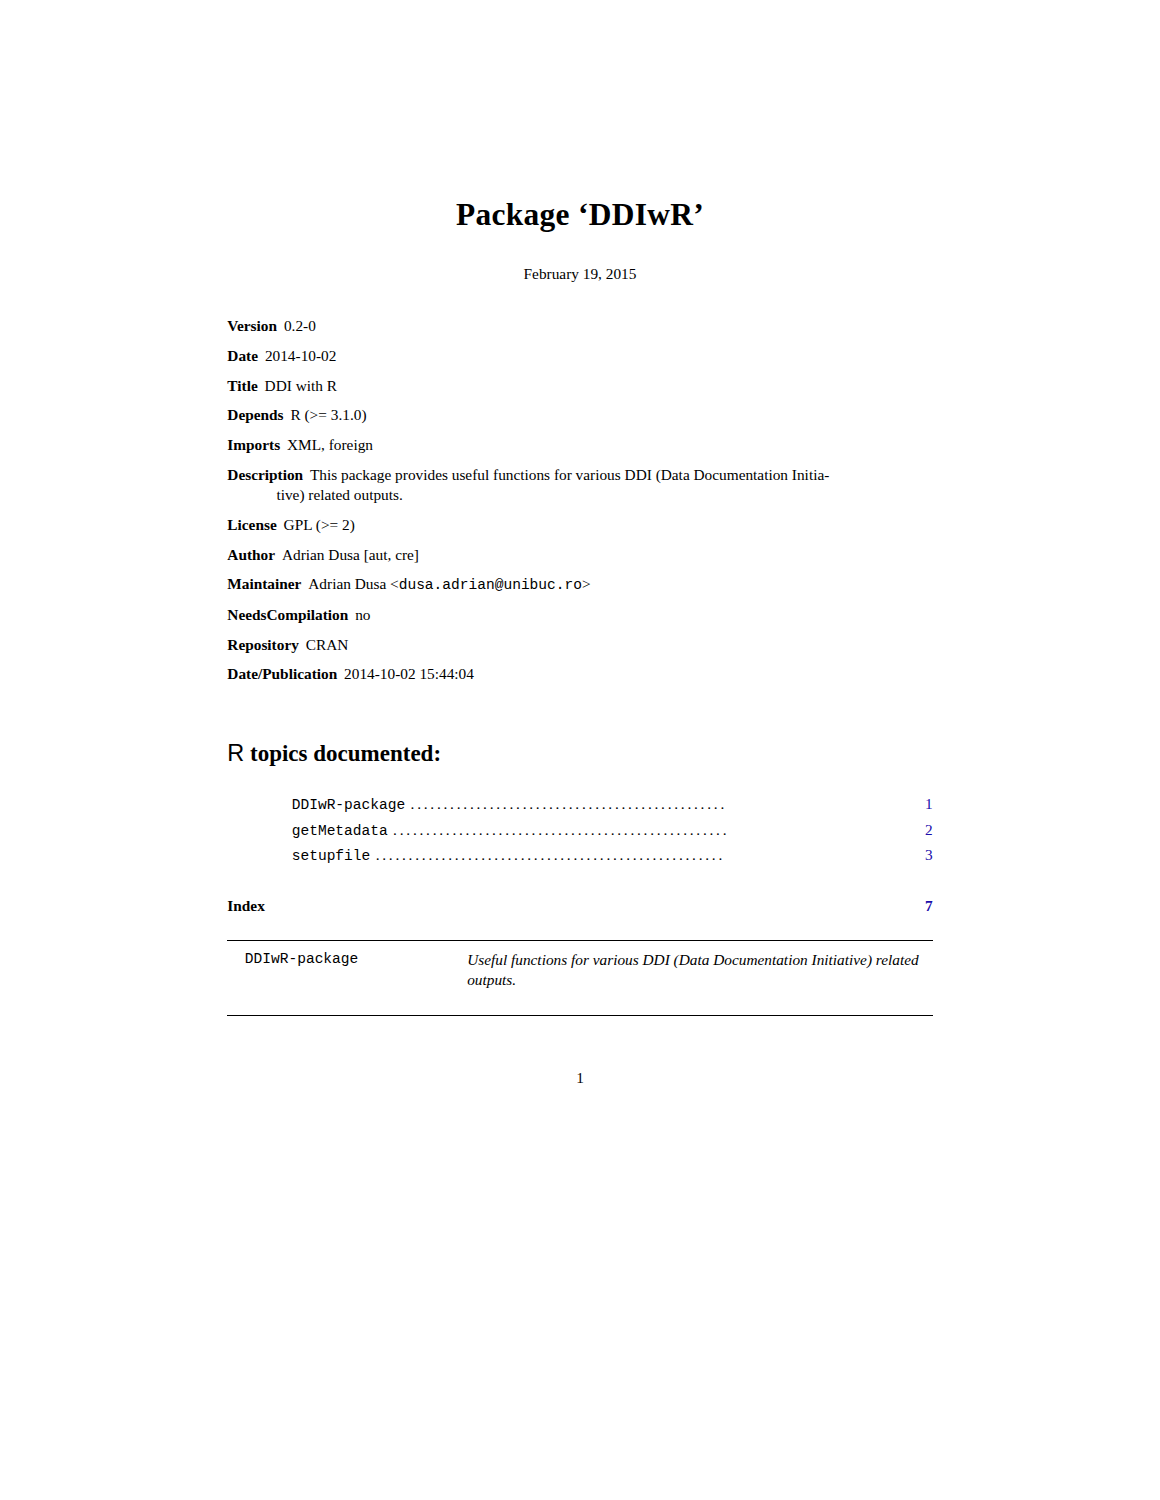Package ‘DDIwR’
February 19, 2015
Version
0.2-0
Date
2014-10-02
Title
DDI with R
Depends
R (>= 3.1.0)
Imports
XML, foreign
Description
This package provides useful functions for various DDI (Data Documentation Initia-tive) related outputs.
License
GPL (>= 2)
Author
Adrian Dusa [aut, cre]
Maintainer
Adrian Dusa <dusa.adrian@unibuc.ro>
NeedsCompilation
no
Repository
CRAN
Date/Publication
2014-10-02 15:44:04
R topics documented:
DDIwR-package................................................ 1
getMetadata................................................... 2
setupfile..................................................... 3
Index 7
| DDIwR-package | Useful functions for various DDI (Data Documentation Initiative) related outputs. |
1